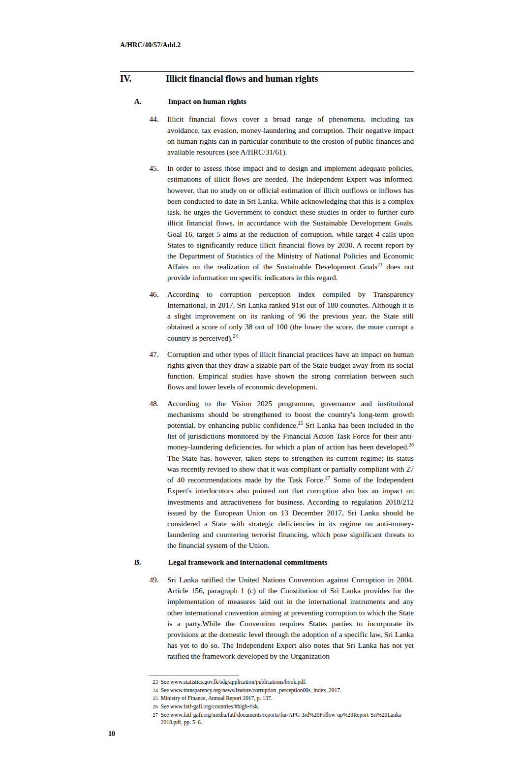A/HRC/40/57/Add.2
IV. Illicit financial flows and human rights
A. Impact on human rights
44. Illicit financial flows cover a broad range of phenomena, including tax avoidance, tax evasion, money-laundering and corruption. Their negative impact on human rights can in particular contribute to the erosion of public finances and available resources (see A/HRC/31/61).
45. In order to assess those impact and to design and implement adequate policies, estimations of illicit flows are needed. The Independent Expert was informed, however, that no study on or official estimation of illicit outflows or inflows has been conducted to date in Sri Lanka. While acknowledging that this is a complex task, he urges the Government to conduct these studies in order to further curb illicit financial flows, in accordance with the Sustainable Development Goals. Goal 16, target 5 aims at the reduction of corruption, while target 4 calls upon States to significantly reduce illicit financial flows by 2030. A recent report by the Department of Statistics of the Ministry of National Policies and Economic Affairs on the realization of the Sustainable Development Goals23 does not provide information on specific indicators in this regard.
46. According to corruption perception index compiled by Transparency International, in 2017, Sri Lanka ranked 91st out of 180 countries. Although it is a slight improvement on its ranking of 96 the previous year, the State still obtained a score of only 38 out of 100 (the lower the score, the more corrupt a country is perceived).24
47. Corruption and other types of illicit financial practices have an impact on human rights given that they draw a sizable part of the State budget away from its social function. Empirical studies have shown the strong correlation between such flows and lower levels of economic development.
48. According to the Vision 2025 programme, governance and institutional mechanisms should be strengthened to boost the country's long-term growth potential, by enhancing public confidence.25 Sri Lanka has been included in the list of jurisdictions monitored by the Financial Action Task Force for their anti-money-laundering deficiencies, for which a plan of action has been developed.26 The State has, however, taken steps to strengthen its current regime; its status was recently revised to show that it was compliant or partially compliant with 27 of 40 recommendations made by the Task Force.27 Some of the Independent Expert's interlocutors also pointed out that corruption also has an impact on investments and attractiveness for business. According to regulation 2018/212 issued by the European Union on 13 December 2017, Sri Lanka should be considered a State with strategic deficiencies in its regime on anti-money-laundering and countering terrorist financing, which pose significant threats to the financial system of the Union.
B. Legal framework and international commitments
49. Sri Lanka ratified the United Nations Convention against Corruption in 2004. Article 156, paragraph 1 (c) of the Constitution of Sri Lanka provides for the implementation of measures laid out in the international instruments and any other international convention aiming at preventing corruption to which the State is a party.While the Convention requires States parties to incorporate its provisions at the domestic level through the adoption of a specific law, Sri Lanka has yet to do so. The Independent Expert also notes that Sri Lanka has not yet ratified the framework developed by the Organization
23 See www.statistics.gov.lk/sdg/application/publications/book.pdf.
24 See www.transparency.org/news/feature/corruption_perception00s_index_2017.
25 Ministry of Finance, Annual Report 2017, p. 137.
26 See www.fatf-gafi.org/countries/#high-risk.
27 See www.fatf-gafi.org/media/fatf/documents/reports/fur/APG-3rd%20Follow-up%20Report-Sri%20Lanka-2018.pdf, pp. 5–6.
10